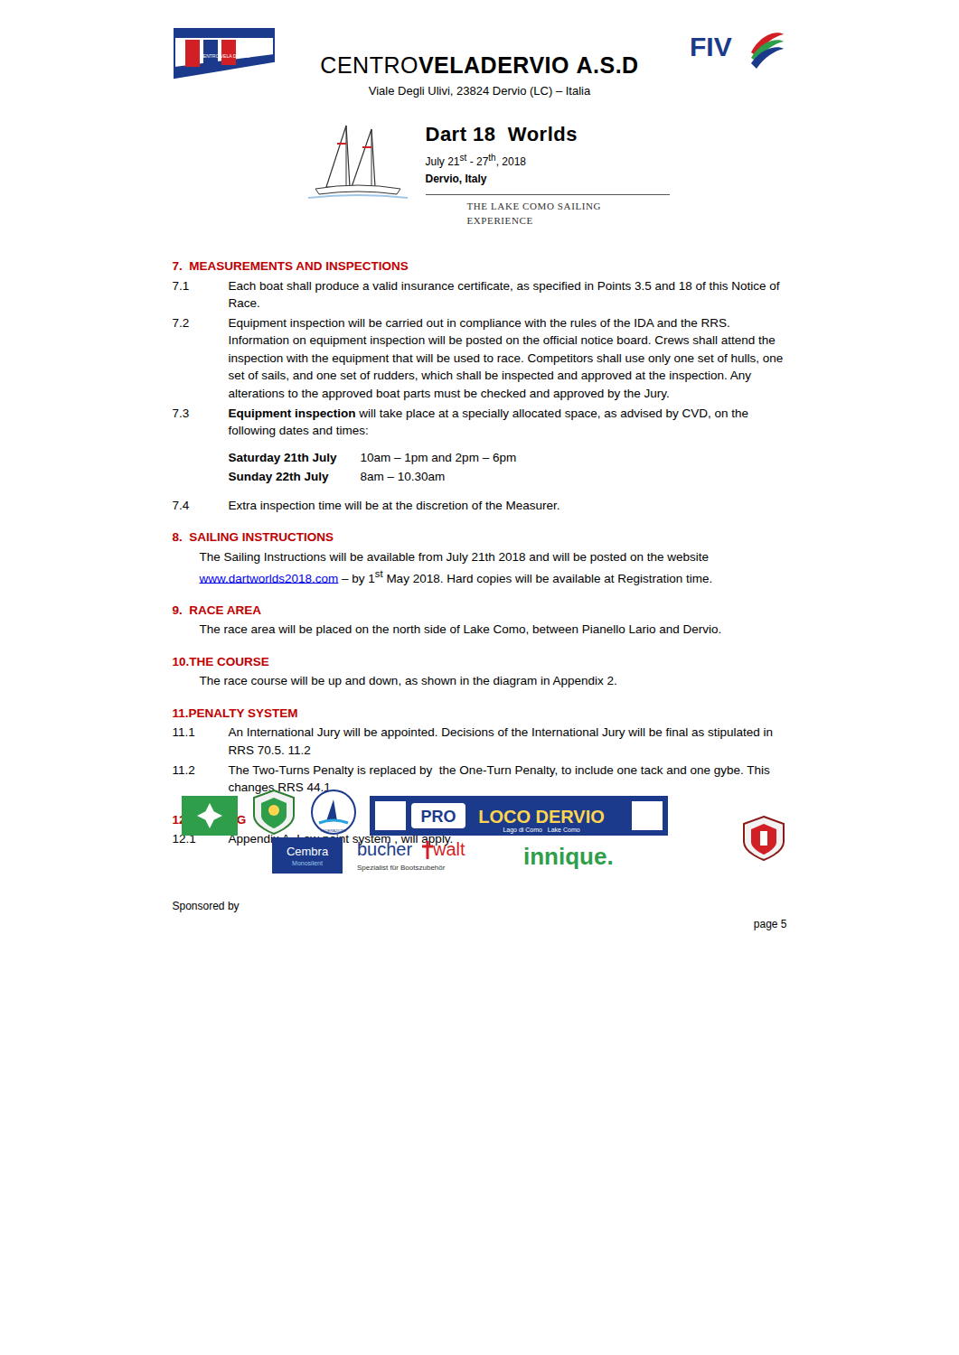CENTRO VELA DERVIO
FIV
CENTRO VELA DERVIO A.S.D
Viale Degli Ulivi, 23824 Dervio (LC) – Italia
Dart 18 Worlds
July 21st - 27th, 2018
Dervio, Italy
THE LAKE COMO SAILING EXPERIENCE
7. MEASUREMENTS AND INSPECTIONS
7.1
Each boat shall produce a valid insurance certificate, as specified in Points 3.5 and 18 of this Notice of Race.
7.2
Equipment inspection will be carried out in compliance with the rules of the IDA and the RRS. Information on equipment inspection will be posted on the official notice board. Crews shall attend the inspection with the equipment that will be used to race. Competitors shall use only one set of hulls, one set of sails, and one set of rudders, which shall be inspected and approved at the inspection. Any alterations to the approved boat parts must be checked and approved by the Jury.
7.3
Equipment inspection will take place at a specially allocated space, as advised by CVD, on the following dates and times:
| Saturday 21th July | 10am – 1pm and 2pm – 6pm |
| Sunday 22th July | 8am – 10.30am |
7.4
Extra inspection time will be at the discretion of the Measurer.
8. SAILING INSTRUCTIONS
The Sailing Instructions will be available from July 21th 2018 and will be posted on the website www.dartworlds2018.com – by 1st May 2018. Hard copies will be available at Registration time.
9. RACE AREA
The race area will be placed on the north side of Lake Como, between Pianello Lario and Dervio.
10.THE COURSE
The race course will be up and down, as shown in the diagram in Appendix 2.
11.PENALTY SYSTEM
11.1
An International Jury will be appointed. Decisions of the International Jury will be final as stipulated in RRS 70.5. 11.2
11.2
The Two-Turns Penalty is replaced by the One-Turn Penalty, to include one tack and one gybe. This changes RRS 44.1
12.SCORING
12.1
Appendix A, Low point system , will apply.
FEDERAZIONE PRO LOCO DERVIO Lago di Como Lake Como
Cembra Monosilent bucher walt Spezialist für Bootszubehör innique.
Sponsored by
page 5